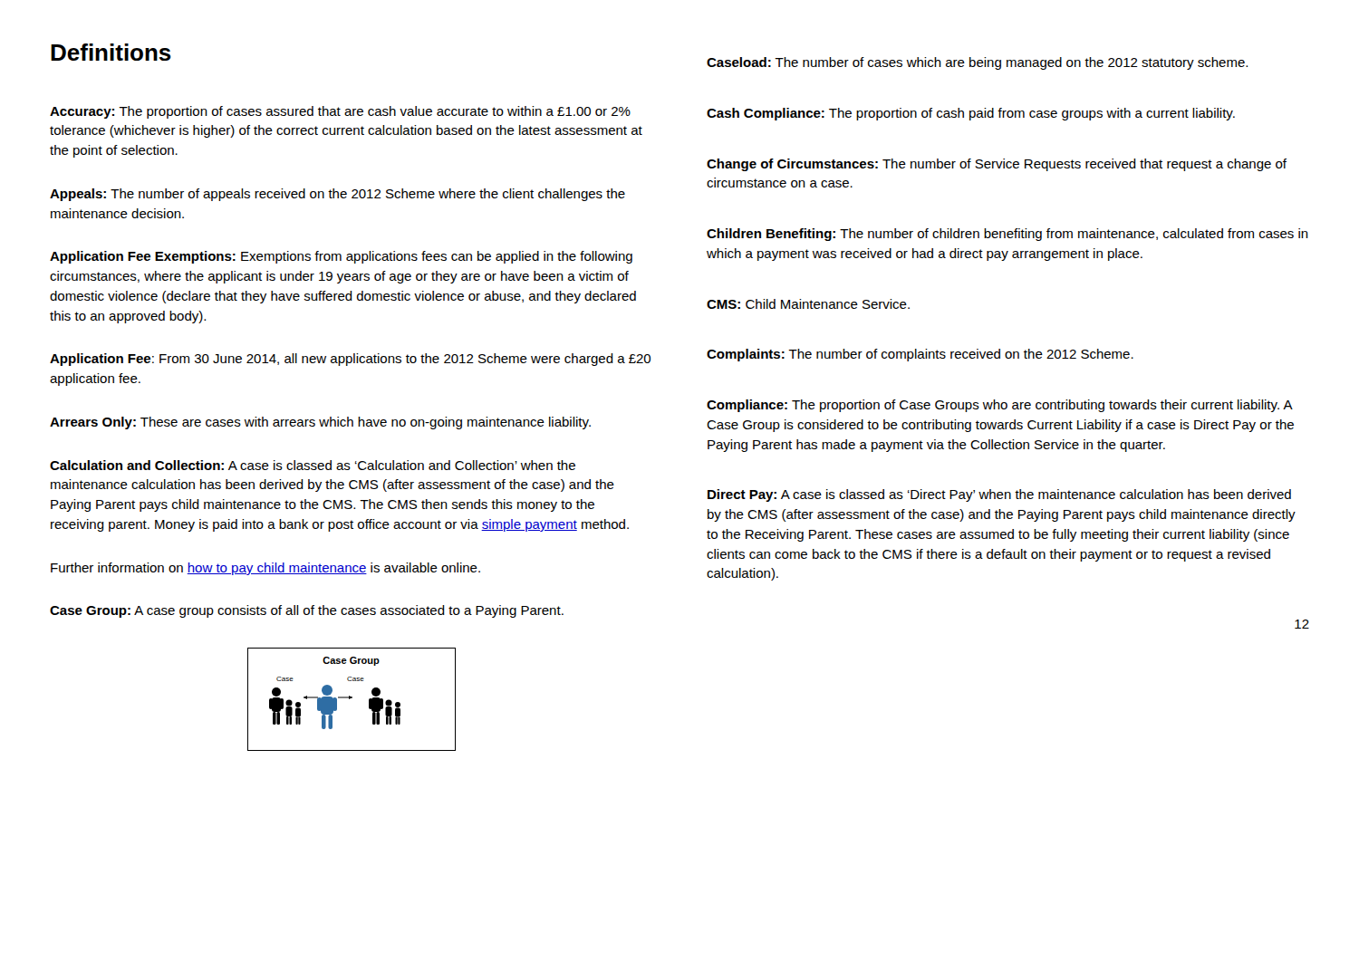Definitions
Accuracy: The proportion of cases assured that are cash value accurate to within a £1.00 or 2% tolerance (whichever is higher) of the correct current calculation based on the latest assessment at the point of selection.
Appeals: The number of appeals received on the 2012 Scheme where the client challenges the maintenance decision.
Application Fee Exemptions: Exemptions from applications fees can be applied in the following circumstances, where the applicant is under 19 years of age or they are or have been a victim of domestic violence (declare that they have suffered domestic violence or abuse, and they declared this to an approved body).
Application Fee: From 30 June 2014, all new applications to the 2012 Scheme were charged a £20 application fee.
Arrears Only: These are cases with arrears which have no on-going maintenance liability.
Calculation and Collection: A case is classed as ‘Calculation and Collection’ when the maintenance calculation has been derived by the CMS (after assessment of the case) and the Paying Parent pays child maintenance to the CMS. The CMS then sends this money to the receiving parent. Money is paid into a bank or post office account or via simple payment method.
Further information on how to pay child maintenance is available online.
Case Group: A case group consists of all of the cases associated to a Paying Parent.
Case Group
Case Case
Caseload: The number of cases which are being managed on the 2012 statutory scheme.
Cash Compliance: The proportion of cash paid from case groups with a current liability.
Change of Circumstances: The number of Service Requests received that request a change of circumstance on a case.
Children Benefiting: The number of children benefiting from maintenance, calculated from cases in which a payment was received or had a direct pay arrangement in place.
CMS: Child Maintenance Service.
Complaints: The number of complaints received on the 2012 Scheme.
Compliance: The proportion of Case Groups who are contributing towards their current liability. A Case Group is considered to be contributing towards Current Liability if a case is Direct Pay or the Paying Parent has made a payment via the Collection Service in the quarter.
Direct Pay: A case is classed as ‘Direct Pay’ when the maintenance calculation has been derived by the CMS (after assessment of the case) and the Paying Parent pays child maintenance directly to the Receiving Parent. These cases are assumed to be fully meeting their current liability (since clients can come back to the CMS if there is a default on their payment or to request a revised calculation).
12